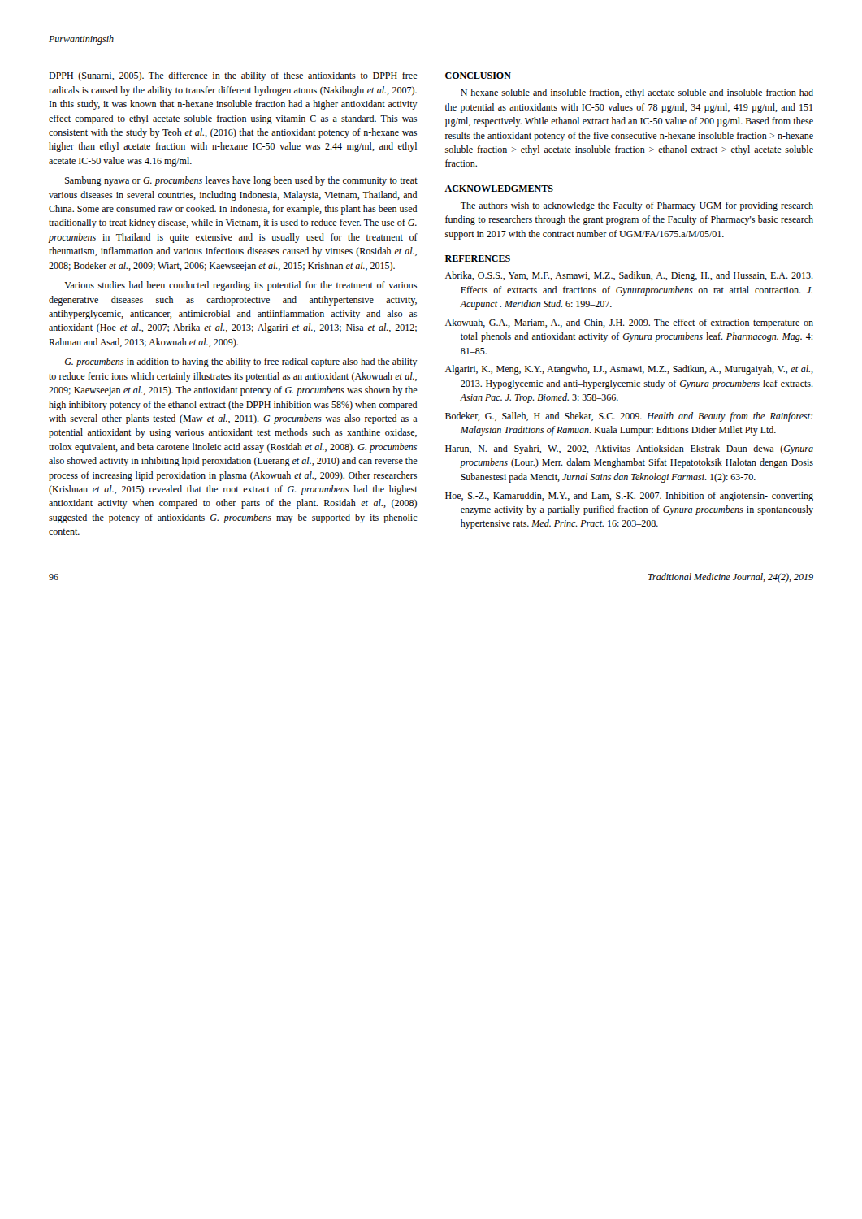Purwantiningsih
DPPH (Sunarni, 2005). The difference in the ability of these antioxidants to DPPH free radicals is caused by the ability to transfer different hydrogen atoms (Nakiboglu et al., 2007). In this study, it was known that n-hexane insoluble fraction had a higher antioxidant activity effect compared to ethyl acetate soluble fraction using vitamin C as a standard. This was consistent with the study by Teoh et al., (2016) that the antioxidant potency of n-hexane was higher than ethyl acetate fraction with n-hexane IC-50 value was 2.44 mg/ml, and ethyl acetate IC-50 value was 4.16 mg/ml.
Sambung nyawa or G. procumbens leaves have long been used by the community to treat various diseases in several countries, including Indonesia, Malaysia, Vietnam, Thailand, and China. Some are consumed raw or cooked. In Indonesia, for example, this plant has been used traditionally to treat kidney disease, while in Vietnam, it is used to reduce fever. The use of G. procumbens in Thailand is quite extensive and is usually used for the treatment of rheumatism, inflammation and various infectious diseases caused by viruses (Rosidah et al., 2008; Bodeker et al., 2009; Wiart, 2006; Kaewseejan et al., 2015; Krishnan et al., 2015).
Various studies had been conducted regarding its potential for the treatment of various degenerative diseases such as cardioprotective and antihypertensive activity, antihyperglycemic, anticancer, antimicrobial and antiinflammation activity and also as antioxidant (Hoe et al., 2007; Abrika et al., 2013; Algariri et al., 2013; Nisa et al., 2012; Rahman and Asad, 2013; Akowuah et al., 2009).
G. procumbens in addition to having the ability to free radical capture also had the ability to reduce ferric ions which certainly illustrates its potential as an antioxidant (Akowuah et al., 2009; Kaewseejan et al., 2015). The antioxidant potency of G. procumbens was shown by the high inhibitory potency of the ethanol extract (the DPPH inhibition was 58%) when compared with several other plants tested (Maw et al., 2011). G procumbens was also reported as a potential antioxidant by using various antioxidant test methods such as xanthine oxidase, trolox equivalent, and beta carotene linoleic acid assay (Rosidah et al., 2008). G. procumbens also showed activity in inhibiting lipid peroxidation (Luerang et al., 2010) and can reverse the process of increasing lipid peroxidation in plasma (Akowuah et al., 2009). Other researchers (Krishnan et al., 2015) revealed that the root extract of G. procumbens had the highest antioxidant activity when compared to other parts of the plant. Rosidah et al., (2008) suggested the potency of antioxidants G. procumbens may be supported by its phenolic content.
CONCLUSION
N-hexane soluble and insoluble fraction, ethyl acetate soluble and insoluble fraction had the potential as antioxidants with IC-50 values of 78 µg/ml, 34 µg/ml, 419 µg/ml, and 151 µg/ml, respectively. While ethanol extract had an IC-50 value of 200 µg/ml. Based from these results the antioxidant potency of the five consecutive n-hexane insoluble fraction > n-hexane soluble fraction > ethyl acetate insoluble fraction > ethanol extract > ethyl acetate soluble fraction.
ACKNOWLEDGMENTS
The authors wish to acknowledge the Faculty of Pharmacy UGM for providing research funding to researchers through the grant program of the Faculty of Pharmacy's basic research support in 2017 with the contract number of UGM/FA/1675.a/M/05/01.
REFERENCES
Abrika, O.S.S., Yam, M.F., Asmawi, M.Z., Sadikun, A., Dieng, H., and Hussain, E.A. 2013. Effects of extracts and fractions of Gynuraprocumbens on rat atrial contraction. J. Acupunct . Meridian Stud. 6: 199–207.
Akowuah, G.A., Mariam, A., and Chin, J.H. 2009. The effect of extraction temperature on total phenols and antioxidant activity of Gynura procumbens leaf. Pharmacogn. Mag. 4: 81–85.
Algariri, K., Meng, K.Y., Atangwho, I.J., Asmawi, M.Z., Sadikun, A., Murugaiyah, V., et al., 2013. Hypoglycemic and anti–hyperglycemic study of Gynura procumbens leaf extracts. Asian Pac. J. Trop. Biomed. 3: 358–366.
Bodeker, G., Salleh, H and Shekar, S.C. 2009. Health and Beauty from the Rainforest: Malaysian Traditions of Ramuan. Kuala Lumpur: Editions Didier Millet Pty Ltd.
Harun, N. and Syahri, W., 2002, Aktivitas Antioksidan Ekstrak Daun dewa (Gynura procumbens (Lour.) Merr. dalam Menghambat Sifat Hepatotoksik Halotan dengan Dosis Subanestesi pada Mencit, Jurnal Sains dan Teknologi Farmasi. 1(2): 63-70.
Hoe, S.-Z., Kamaruddin, M.Y., and Lam, S.-K. 2007. Inhibition of angiotensin- converting enzyme activity by a partially purified fraction of Gynura procumbens in spontaneously hypertensive rats. Med. Princ. Pract. 16: 203–208.
96 Traditional Medicine Journal, 24(2), 2019